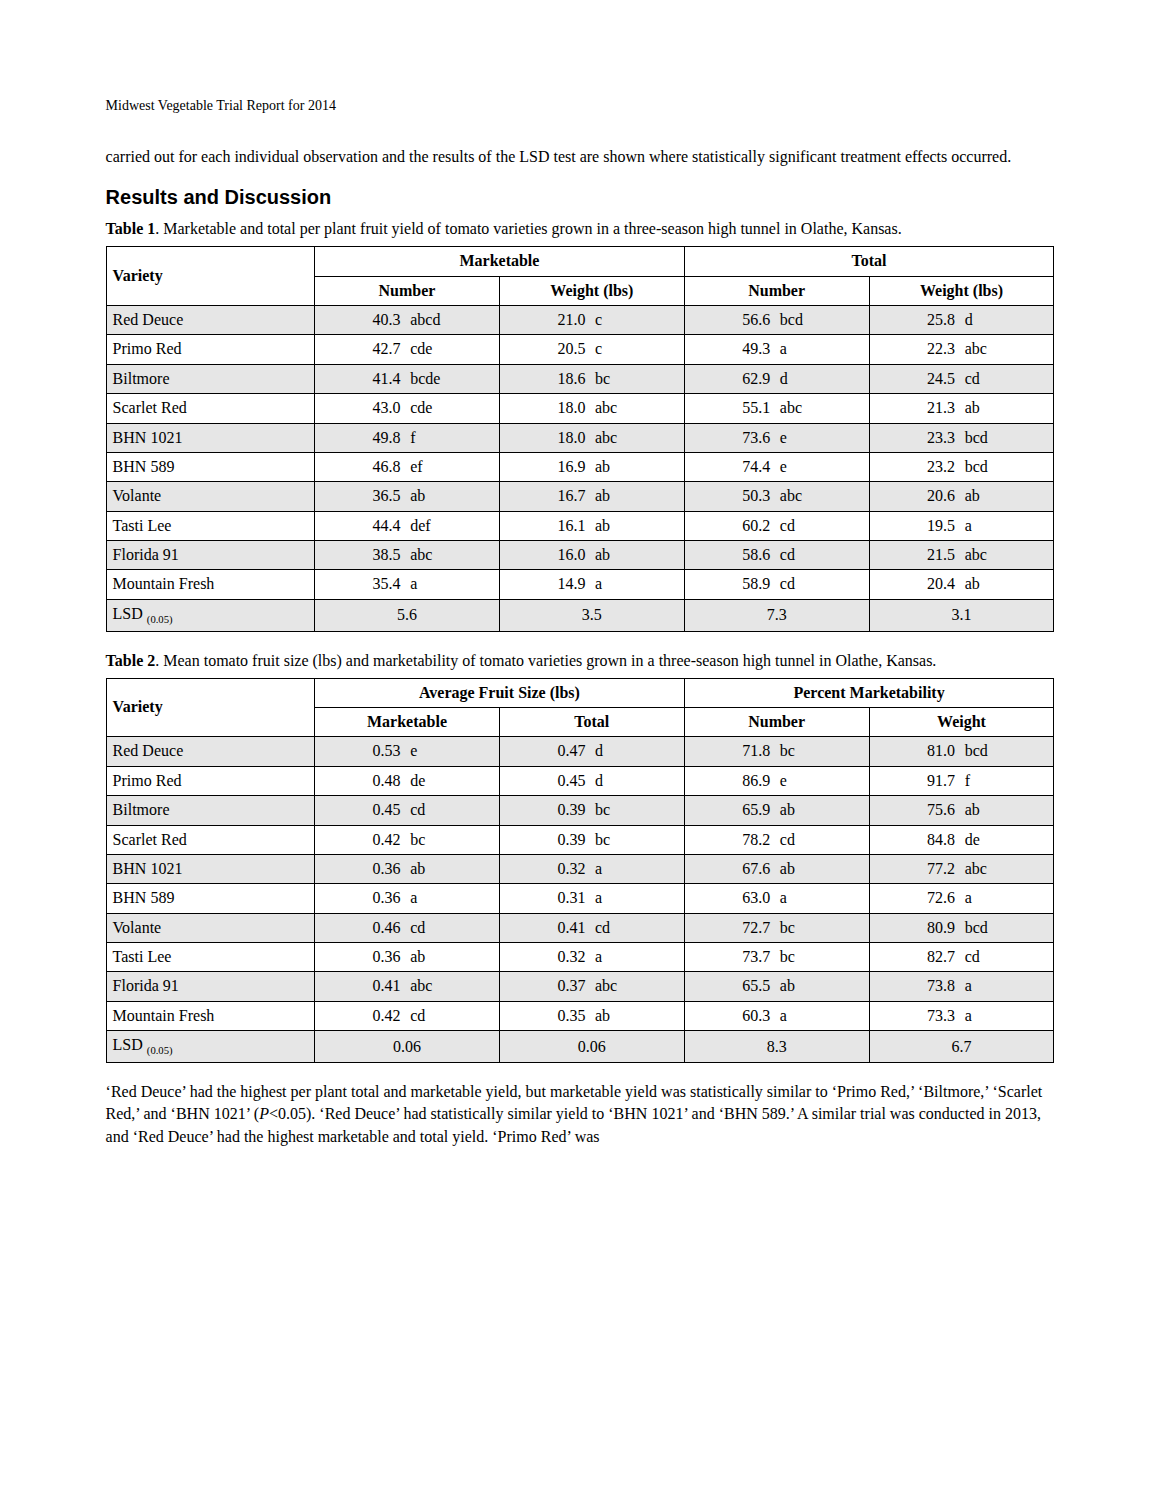Midwest Vegetable Trial Report for 2014
carried out for each individual observation and the results of the LSD test are shown where statistically significant treatment effects occurred.
Results and Discussion
Table 1. Marketable and total per plant fruit yield of tomato varieties grown in a three-season high tunnel in Olathe, Kansas.
| Variety | Marketable | Total |
| --- | --- | --- |
| Number | Weight (lbs) | Number | Weight (lbs) |
| Red Deuce | 40.3 abcd | 21.0 c | 56.6 bcd | 25.8 d |
| Primo Red | 42.7 cde | 20.5 c | 49.3 a | 22.3 abc |
| Biltmore | 41.4 bcde | 18.6 bc | 62.9 d | 24.5 cd |
| Scarlet Red | 43.0 cde | 18.0 abc | 55.1 abc | 21.3 ab |
| BHN 1021 | 49.8 f | 18.0 abc | 73.6 e | 23.3 bcd |
| BHN 589 | 46.8 ef | 16.9 ab | 74.4 e | 23.2 bcd |
| Volante | 36.5 ab | 16.7 ab | 50.3 abc | 20.6 ab |
| Tasti Lee | 44.4 def | 16.1 ab | 60.2 cd | 19.5 a |
| Florida 91 | 38.5 abc | 16.0 ab | 58.6 cd | 21.5 abc |
| Mountain Fresh | 35.4 a | 14.9 a | 58.9 cd | 20.4 ab |
| LSD (0.05) | 5.6 | 3.5 | 7.3 | 3.1 |
Table 2. Mean tomato fruit size (lbs) and marketability of tomato varieties grown in a three-season high tunnel in Olathe, Kansas.
| Variety | Average Fruit Size (lbs) | Percent Marketability |
| --- | --- | --- |
| Marketable | Total | Number | Weight |
| Red Deuce | 0.53 e | 0.47 d | 71.8 bc | 81.0 bcd |
| Primo Red | 0.48 de | 0.45 d | 86.9 e | 91.7 f |
| Biltmore | 0.45 cd | 0.39 bc | 65.9 ab | 75.6 ab |
| Scarlet Red | 0.42 bc | 0.39 bc | 78.2 cd | 84.8 de |
| BHN 1021 | 0.36 ab | 0.32 a | 67.6 ab | 77.2 abc |
| BHN 589 | 0.36 a | 0.31 a | 63.0 a | 72.6 a |
| Volante | 0.46 cd | 0.41 cd | 72.7 bc | 80.9 bcd |
| Tasti Lee | 0.36 ab | 0.32 a | 73.7 bc | 82.7 cd |
| Florida 91 | 0.41 abc | 0.37 abc | 65.5 ab | 73.8 a |
| Mountain Fresh | 0.42 cd | 0.35 ab | 60.3 a | 73.3 a |
| LSD (0.05) | 0.06 | 0.06 | 8.3 | 6.7 |
‘Red Deuce’ had the highest per plant total and marketable yield, but marketable yield was statistically similar to ‘Primo Red,’ ‘Biltmore,’ ‘Scarlet Red,’ and ‘BHN 1021’ (P<0.05). ‘Red Deuce’ had statistically similar yield to ‘BHN 1021’ and ‘BHN 589.’ A similar trial was conducted in 2013, and ‘Red Deuce’ had the highest marketable and total yield. ‘Primo Red’ was